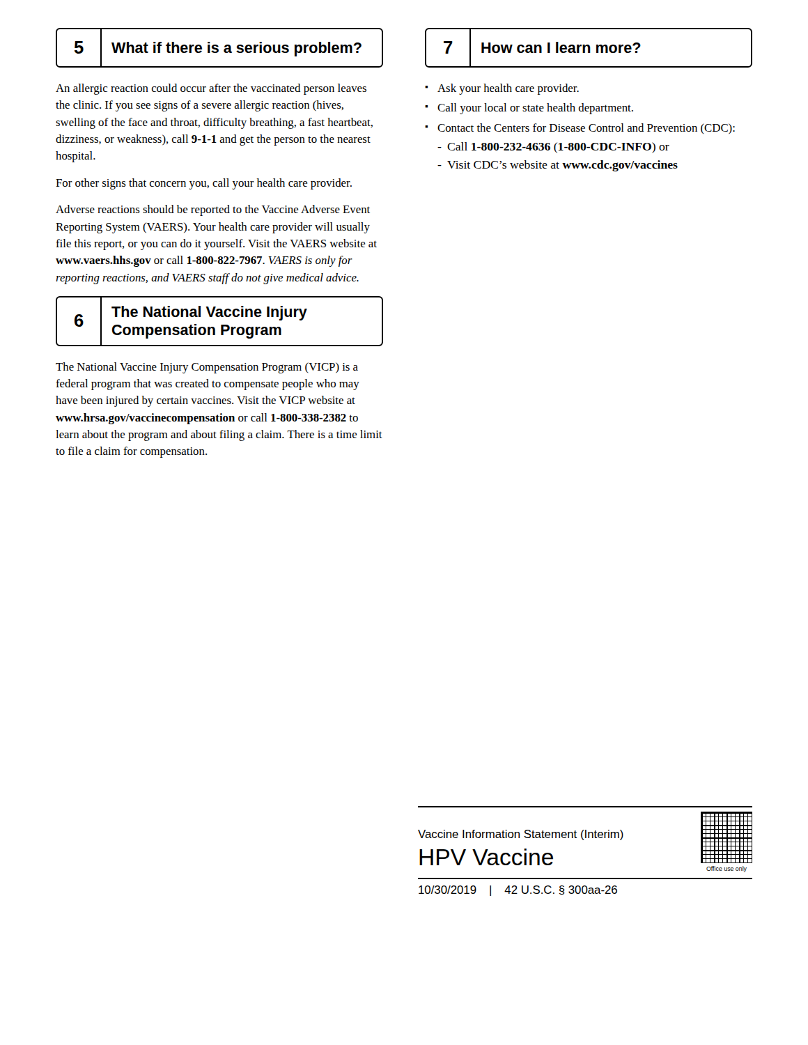5
What if there is a serious problem?
An allergic reaction could occur after the vaccinated person leaves the clinic. If you see signs of a severe allergic reaction (hives, swelling of the face and throat, difficulty breathing, a fast heartbeat, dizziness, or weakness), call 9-1-1 and get the person to the nearest hospital.
For other signs that concern you, call your health care provider.
Adverse reactions should be reported to the Vaccine Adverse Event Reporting System (VAERS). Your health care provider will usually file this report, or you can do it yourself. Visit the VAERS website at www.vaers.hhs.gov or call 1-800-822-7967. VAERS is only for reporting reactions, and VAERS staff do not give medical advice.
6
The National Vaccine Injury Compensation Program
The National Vaccine Injury Compensation Program (VICP) is a federal program that was created to compensate people who may have been injured by certain vaccines. Visit the VICP website at www.hrsa.gov/vaccinecompensation or call 1-800-338-2382 to learn about the program and about filing a claim. There is a time limit to file a claim for compensation.
7
How can I learn more?
Ask your health care provider.
Call your local or state health department.
Contact the Centers for Disease Control and Prevention (CDC):
Call 1-800-232-4636 (1-800-CDC-INFO) or
Visit CDC’s website at www.cdc.gov/vaccines
Vaccine Information Statement (Interim)
HPV Vaccine
Office use only
10/30/2019 | 42 U.S.C. § 300aa-26